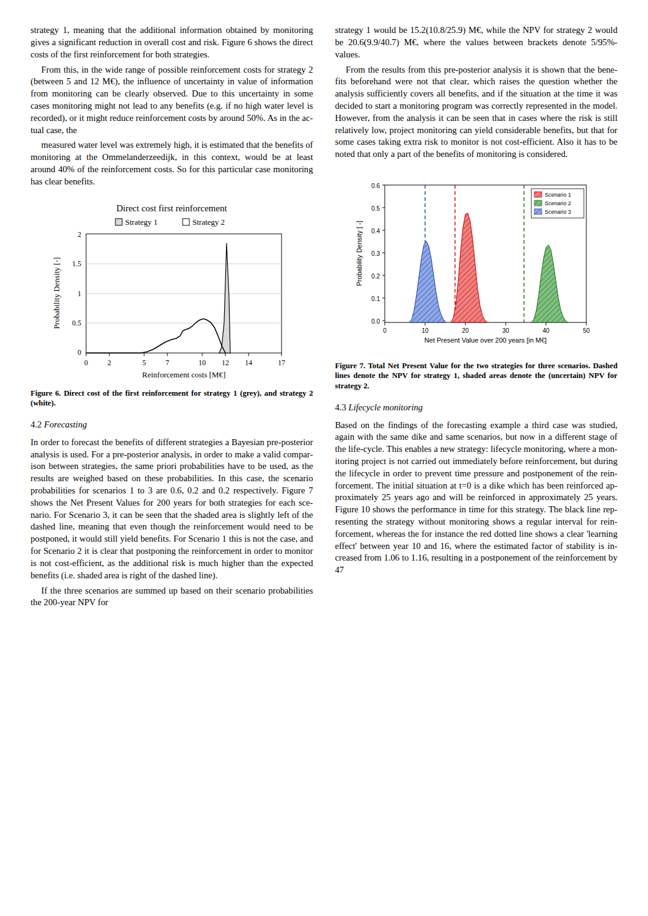strategy 1, meaning that the additional information obtained by monitoring gives a significant reduction in overall cost and risk. Figure 6 shows the direct costs of the first reinforcement for both strategies.
From this, in the wide range of possible reinforcement costs for strategy 2 (between 5 and 12 M€), the influence of uncertainty in value of information from monitoring can be clearly observed. Due to this uncertainty in some cases monitoring might not lead to any benefits (e.g. if no high water level is recorded), or it might reduce reinforcement costs by around 50%. As in the actual case, the
measured water level was extremely high, it is estimated that the benefits of monitoring at the Ommelanderzeedijk, in this context, would be at least around 40% of the reinforcement costs. So for this particular case monitoring has clear benefits.
Direct cost first reinforcement Strategy 1 Strategy 2 2 1.5 1 0.5 0 Probability Density [-] 0 2 5 7 10 12 14 17 Reinforcement costs [M€]
Figure 6. Direct cost of the first reinforcement for strategy 1 (grey), and strategy 2 (white).
4.2 Forecasting
In order to forecast the benefits of different strategies a Bayesian pre-posterior analysis is used. For a pre-posterior analysis, in order to make a valid comparison between strategies, the same priori probabilities have to be used, as the results are weighed based on these probabilities. In this case, the scenario probabilities for scenarios 1 to 3 are 0.6, 0.2 and 0.2 respectively. Figure 7 shows the Net Present Values for 200 years for both strategies for each scenario. For Scenario 3, it can be seen that the shaded area is slightly left of the dashed line, meaning that even though the reinforcement would need to be postponed, it would still yield benefits. For Scenario 1 this is not the case, and for Scenario 2 it is clear that postponing the reinforcement in order to monitor is not cost-efficient, as the additional risk is much higher than the expected benefits (i.e. shaded area is right of the dashed line).
If the three scenarios are summed up based on their scenario probabilities the 200-year NPV for
strategy 1 would be 15.2(10.8/25.9) M€, while the NPV for strategy 2 would be 20.6(9.9/40.7) M€, where the values between brackets denote 5/95%-values.
From the results from this pre-posterior analysis it is shown that the benefits beforehand were not that clear, which raises the question whether the analysis sufficiently covers all benefits, and if the situation at the time it was decided to start a monitoring program was correctly represented in the model. However, from the analysis it can be seen that in cases where the risk is still relatively low, project monitoring can yield considerable benefits, but that for some cases taking extra risk to monitor is not cost-efficient. Also it has to be noted that only a part of the benefits of monitoring is considered.
0.6 0.5 0.4 0.3 0.2 0.1 0.0 Probability Density [ -] 0 10 20 30 40 50 Net Present Value over 200 years [in M€] Scenario 1 Scenario 2 Scenario 3
Figure 7. Total Net Present Value for the two strategies for three scenarios. Dashed lines denote the NPV for strategy 1, shaded areas denote the (uncertain) NPV for strategy 2.
4.3 Lifecycle monitoring
Based on the findings of the forecasting example a third case was studied, again with the same dike and same scenarios, but now in a different stage of the life-cycle. This enables a new strategy: lifecycle monitoring, where a monitoring project is not carried out immediately before reinforcement, but during the lifecycle in order to prevent time pressure and postponement of the reinforcement. The initial situation at t=0 is a dike which has been reinforced approximately 25 years ago and will be reinforced in approximately 25 years. Figure 10 shows the performance in time for this strategy. The black line representing the strategy without monitoring shows a regular interval for reinforcement, whereas the for instance the red dotted line shows a clear 'learning effect' between year 10 and 16, where the estimated factor of stability is increased from 1.06 to 1.16, resulting in a postponement of the reinforcement by 47